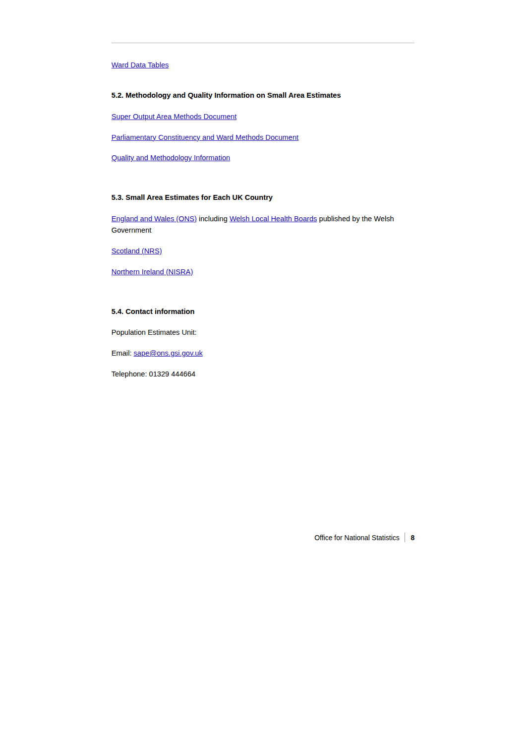Ward Data Tables
5.2. Methodology and Quality Information on Small Area Estimates
Super Output Area Methods Document
Parliamentary Constituency and Ward Methods Document
Quality and Methodology Information
5.3. Small Area Estimates for Each UK Country
England and Wales (ONS) including Welsh Local Health Boards published by the Welsh Government
Scotland (NRS)
Northern Ireland (NISRA)
5.4. Contact information
Population Estimates Unit:
Email: sape@ons.gsi.gov.uk
Telephone: 01329 444664
Office for National Statistics 8